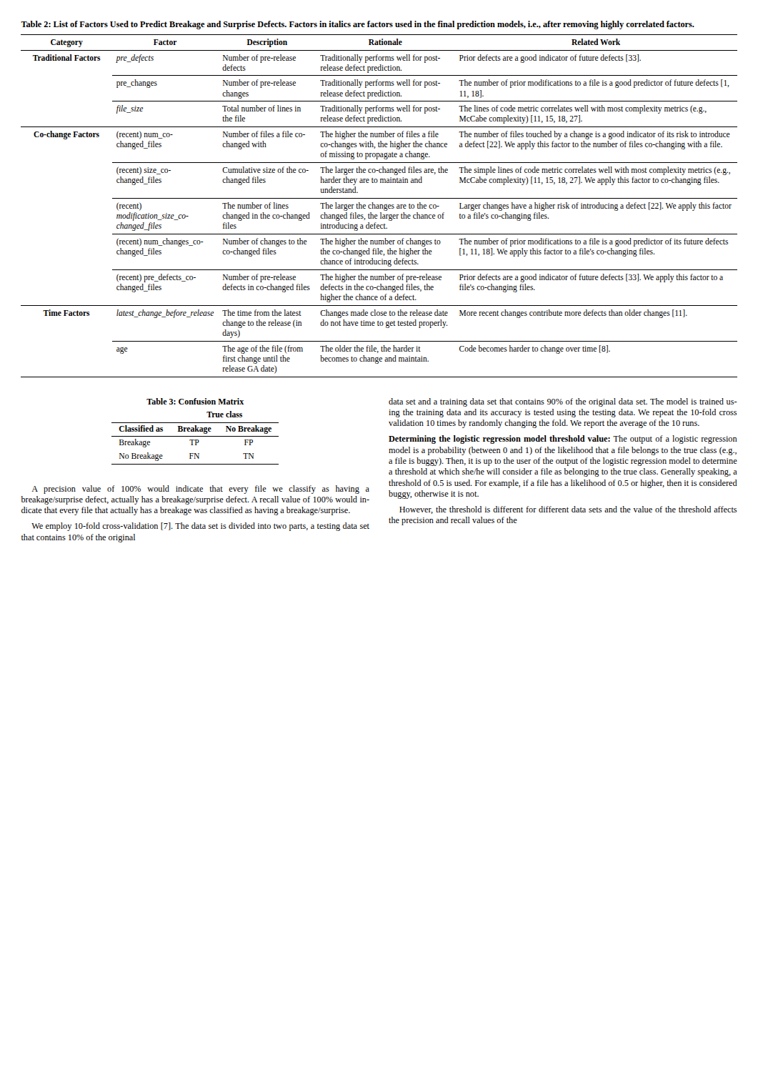Table 2: List of Factors Used to Predict Breakage and Surprise Defects. Factors in italics are factors used in the final prediction models, i.e., after removing highly correlated factors.
| Category | Factor | Description | Rationale | Related Work |
| --- | --- | --- | --- | --- |
| Traditional Factors | pre_defects | Number of pre-release defects | Traditionally performs well for post-release defect prediction. | Prior defects are a good indicator of future defects [33]. |
| pre_changes | Number of pre-release changes | Traditionally performs well for post-release defect prediction. | The number of prior modifications to a file is a good predictor of future defects [1, 11, 18]. |
| file_size | Total number of lines in the file | Traditionally performs well for post-release defect prediction. | The lines of code metric correlates well with most complexity metrics (e.g., McCabe complexity) [11, 15, 18, 27]. |
| Co-change Factors | (recent) num_co-changed_files | Number of files a file co-changed with | The higher the number of files a file co-changes with, the higher the chance of missing to propagate a change. | The number of files touched by a change is a good indicator of its risk to introduce a defect [22]. We apply this factor to the number of files co-changing with a file. |
| (recent) size_co-changed_files | Cumulative size of the co-changed files | The larger the co-changed files are, the harder they are to maintain and understand. | The simple lines of code metric correlates well with most complexity metrics (e.g., McCabe complexity) [11, 15, 18, 27]. We apply this factor to co-changing files. |
| (recent) modification_size_co-changed_files | The number of lines changed in the co-changed files | The larger the changes are to the co-changed files, the larger the chance of introducing a defect. | Larger changes have a higher risk of introducing a defect [22]. We apply this factor to a file's co-changing files. |
| (recent) num_changes_co-changed_files | Number of changes to the co-changed files | The higher the number of changes to the co-changed file, the higher the chance of introducing defects. | The number of prior modifications to a file is a good predictor of its future defects [1, 11, 18]. We apply this factor to a file's co-changing files. |
| (recent) pre_defects_co-changed_files | Number of pre-release defects in co-changed files | The higher the number of pre-release defects in the co-changed files, the higher the chance of a defect. | Prior defects are a good indicator of future defects [33]. We apply this factor to a file's co-changing files. |
| Time Factors | latest_change_before_release | The time from the latest change to the release (in days) | Changes made close to the release date do not have time to get tested properly. | More recent changes contribute more defects than older changes [11]. |
| age | The age of the file (from first change until the release GA date) | The older the file, the harder it becomes to change and maintain. | Code becomes harder to change over time [8]. |
Table 3: Confusion Matrix
| | True class |
| Classified as | Breakage | No Breakage |
| Breakage | TP | FP |
| No Breakage | FN | TN |
A precision value of 100% would indicate that every file we classify as having a breakage/surprise defect, actually has a breakage/surprise defect. A recall value of 100% would indicate that every file that actually has a breakage was classified as having a breakage/surprise.
We employ 10-fold cross-validation [7]. The data set is divided into two parts, a testing data set that contains 10% of the original
data set and a training data set that contains 90% of the original data set. The model is trained using the training data and its accuracy is tested using the testing data. We repeat the 10-fold cross validation 10 times by randomly changing the fold. We report the average of the 10 runs.
Determining the logistic regression model threshold value: The output of a logistic regression model is a probability (between 0 and 1) of the likelihood that a file belongs to the true class (e.g., a file is buggy). Then, it is up to the user of the output of the logistic regression model to determine a threshold at which she/he will consider a file as belonging to the true class. Generally speaking, a threshold of 0.5 is used. For example, if a file has a likelihood of 0.5 or higher, then it is considered buggy, otherwise it is not.
However, the threshold is different for different data sets and the value of the threshold affects the precision and recall values of the